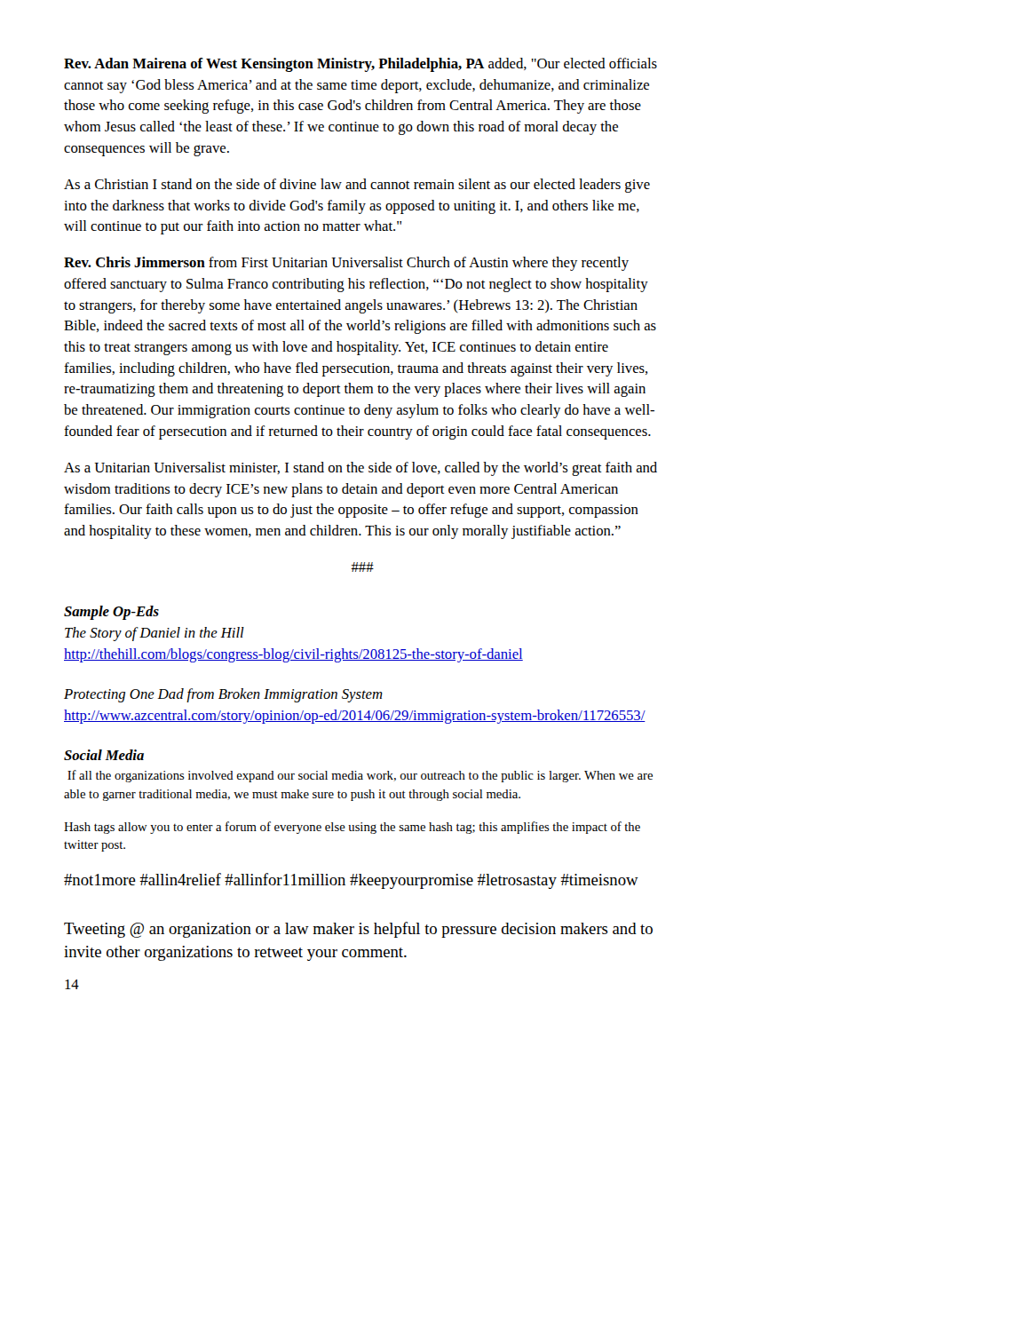Rev. Adan Mairena of West Kensington Ministry, Philadelphia, PA added, "Our elected officials cannot say ‘God bless America’ and at the same time deport, exclude, dehumanize, and criminalize those who come seeking refuge, in this case God's children from Central America. They are those whom Jesus called ‘the least of these.’ If we continue to go down this road of moral decay the consequences will be grave.
As a Christian I stand on the side of divine law and cannot remain silent as our elected leaders give into the darkness that works to divide God's family as opposed to uniting it. I, and others like me, will continue to put our faith into action no matter what."
Rev. Chris Jimmerson from First Unitarian Universalist Church of Austin where they recently offered sanctuary to Sulma Franco contributing his reflection, “‘Do not neglect to show hospitality to strangers, for thereby some have entertained angels unawares.’ (Hebrews 13: 2). The Christian Bible, indeed the sacred texts of most all of the world’s religions are filled with admonitions such as this to treat strangers among us with love and hospitality. Yet, ICE continues to detain entire families, including children, who have fled persecution, trauma and threats against their very lives, re-traumatizing them and threatening to deport them to the very places where their lives will again be threatened. Our immigration courts continue to deny asylum to folks who clearly do have a well-founded fear of persecution and if returned to their country of origin could face fatal consequences.
As a Unitarian Universalist minister, I stand on the side of love, called by the world’s great faith and wisdom traditions to decry ICE’s new plans to detain and deport even more Central American families. Our faith calls upon us to do just the opposite – to offer refuge and support, compassion and hospitality to these women, men and children. This is our only morally justifiable action.”
###
Sample Op-Eds
The Story of Daniel in the Hill
http://thehill.com/blogs/congress-blog/civil-rights/208125-the-story-of-daniel
Protecting One Dad from Broken Immigration System
http://www.azcentral.com/story/opinion/op-ed/2014/06/29/immigration-system-broken/11726553/
Social Media
If all the organizations involved expand our social media work, our outreach to the public is larger. When we are able to garner traditional media, we must make sure to push it out through social media.
Hash tags allow you to enter a forum of everyone else using the same hash tag; this amplifies the impact of the twitter post.
#not1more #allin4relief #allinfor11million #keepyourpromise #letrosastay #timeisnow
Tweeting @ an organization or a law maker is helpful to pressure decision makers and to invite other organizations to retweet your comment.
14